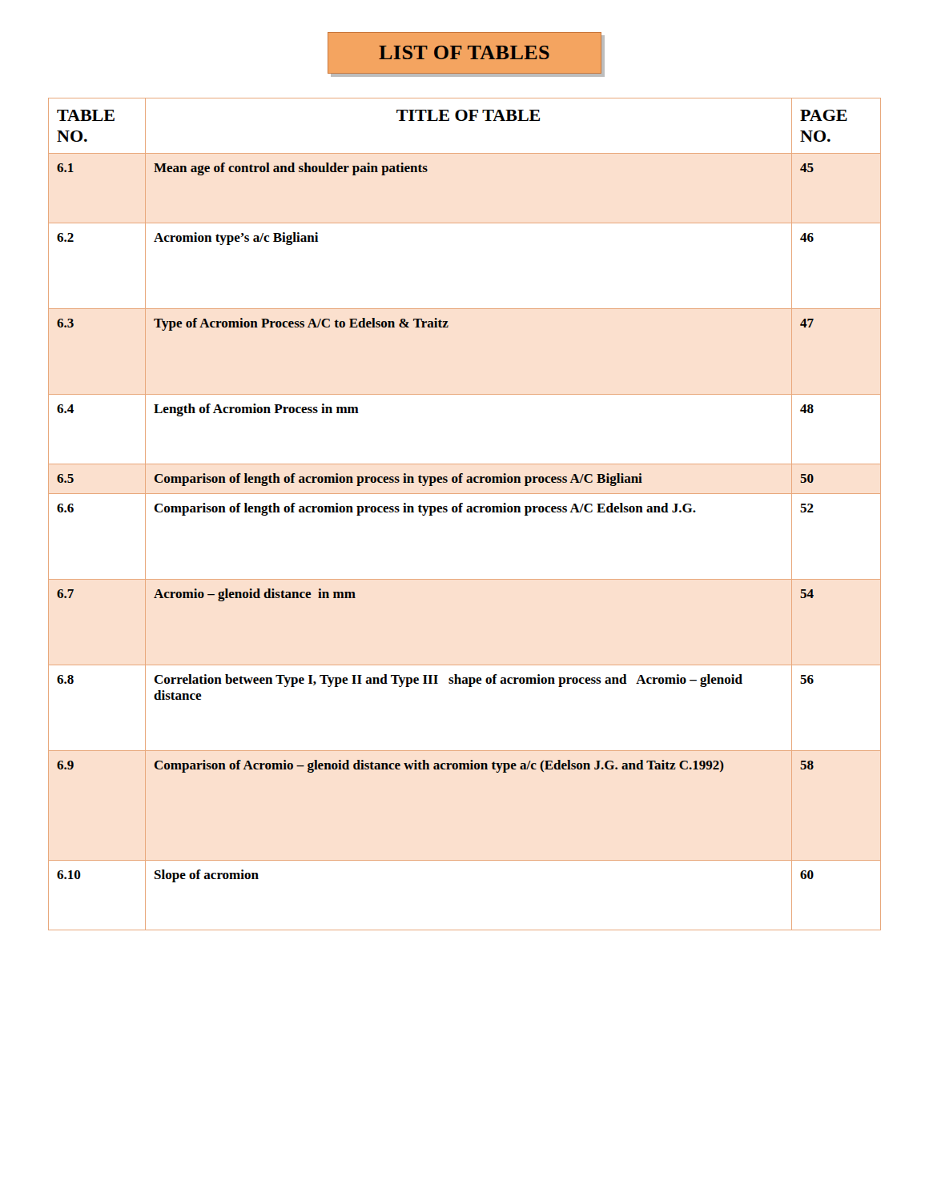LIST OF TABLES
| TABLE NO. | TITLE OF TABLE | PAGE NO. |
| --- | --- | --- |
| 6.1 | Mean age of control and shoulder pain patients | 45 |
| 6.2 | Acromion type’s a/c Bigliani | 46 |
| 6.3 | Type of Acromion Process A/C to Edelson & Traitz | 47 |
| 6.4 | Length of Acromion Process in mm | 48 |
| 6.5 | Comparison of length of acromion process in types of acromion process A/C Bigliani | 50 |
| 6.6 | Comparison of length of acromion process in types of acromion process A/C Edelson and J.G. | 52 |
| 6.7 | Acromio – glenoid distance in mm | 54 |
| 6.8 | Correlation between Type I, Type II and Type III shape of acromion process and Acromio – glenoid distance | 56 |
| 6.9 | Comparison of Acromio – glenoid distance with acromion type a/c (Edelson J.G. and Taitz C.1992) | 58 |
| 6.10 | Slope of acromion | 60 |